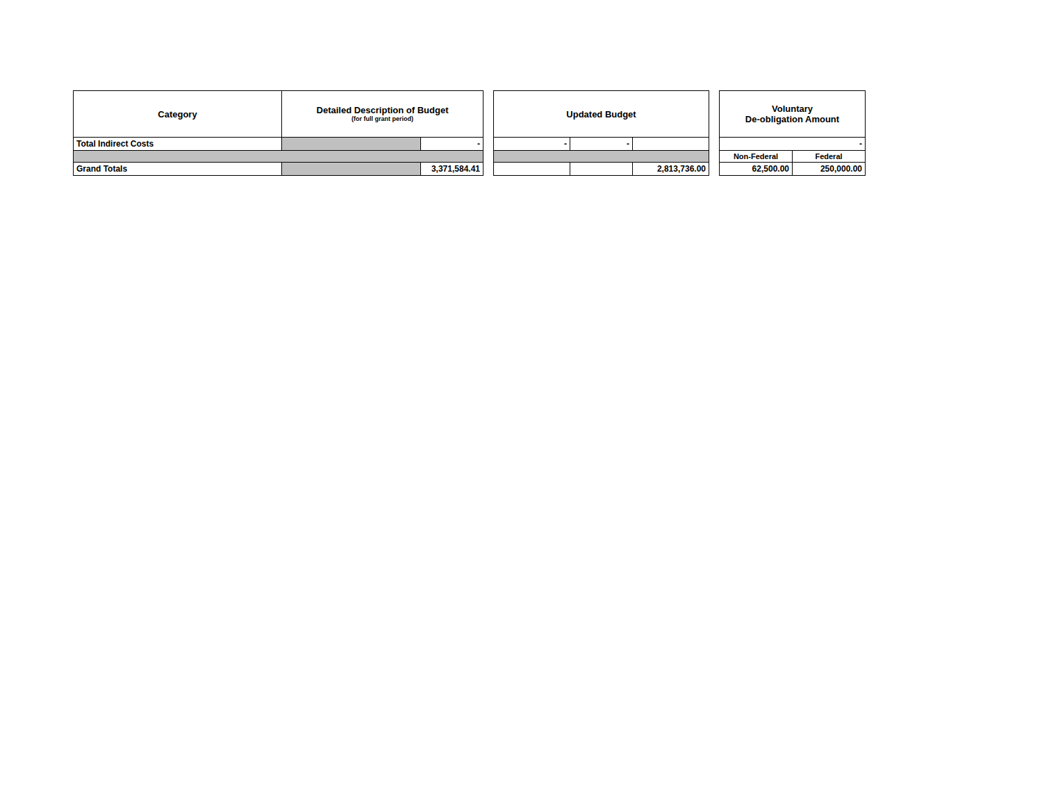| Category | Detailed Description of Budget (for full grant period) | | Updated Budget | | Voluntary De-obligation Amount |
| Total Indirect Costs | | - | | - | - | | | - |
| | | | | Non-Federal | Federal |
| Grand Totals | | 3,371,584.41 | | | | 2,813,736.00 | | 62,500.00 | 250,000.00 |